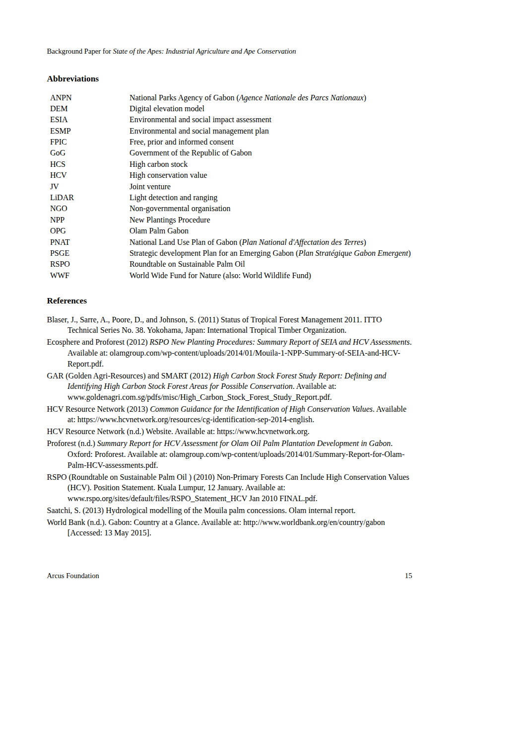Background Paper for State of the Apes: Industrial Agriculture and Ape Conservation
Abbreviations
| ANPN | National Parks Agency of Gabon ( Agence Nationale des Parcs Nationaux ) |
| DEM | Digital elevation model |
| ESIA | Environmental and social impact assessment |
| ESMP | Environmental and social management plan |
| FPIC | Free, prior and informed consent |
| GoG | Government of the Republic of Gabon |
| HCS | High carbon stock |
| HCV | High conservation value |
| JV | Joint venture |
| LiDAR | Light detection and ranging |
| NGO | Non-governmental organisation |
| NPP | New Plantings Procedure |
| OPG | Olam Palm Gabon |
| PNAT | National Land Use Plan of Gabon ( Plan National d'Affectation des Terres ) |
| PSGE | Strategic development Plan for an Emerging Gabon ( Plan Stratégique Gabon Emergent ) |
| RSPO | Roundtable on Sustainable Palm Oil |
| WWF | World Wide Fund for Nature (also: World Wildlife Fund) |
References
Blaser, J., Sarre, A., Poore, D., and Johnson, S. (2011) Status of Tropical Forest Management 2011. ITTO Technical Series No. 38. Yokohama, Japan: International Tropical Timber Organization.
Ecosphere and Proforest (2012) RSPO New Planting Procedures: Summary Report of SEIA and HCV Assessments. Available at: olamgroup.com/wp-content/uploads/2014/01/Mouila-1-NPP-Summary-of-SEIA-and-HCV-Report.pdf.
GAR (Golden Agri-Resources) and SMART (2012) High Carbon Stock Forest Study Report: Defining and Identifying High Carbon Stock Forest Areas for Possible Conservation. Available at: www.goldenagri.com.sg/pdfs/misc/High_Carbon_Stock_Forest_Study_Report.pdf.
HCV Resource Network (2013) Common Guidance for the Identification of High Conservation Values. Available at: https://www.hcvnetwork.org/resources/cg-identification-sep-2014-english.
HCV Resource Network (n.d.) Website. Available at: https://www.hcvnetwork.org.
Proforest (n.d.) Summary Report for HCV Assessment for Olam Oil Palm Plantation Development in Gabon. Oxford: Proforest. Available at: olamgroup.com/wp-content/uploads/2014/01/Summary-Report-for-Olam-Palm-HCV-assessments.pdf.
RSPO (Roundtable on Sustainable Palm Oil ) (2010) Non-Primary Forests Can Include High Conservation Values (HCV). Position Statement. Kuala Lumpur, 12 January. Available at: www.rspo.org/sites/default/files/RSPO_Statement_HCV Jan 2010 FINAL.pdf.
Saatchi, S. (2013) Hydrological modelling of the Mouila palm concessions. Olam internal report.
World Bank (n.d.). Gabon: Country at a Glance. Available at: http://www.worldbank.org/en/country/gabon [Accessed: 13 May 2015].
Arcus Foundation 15